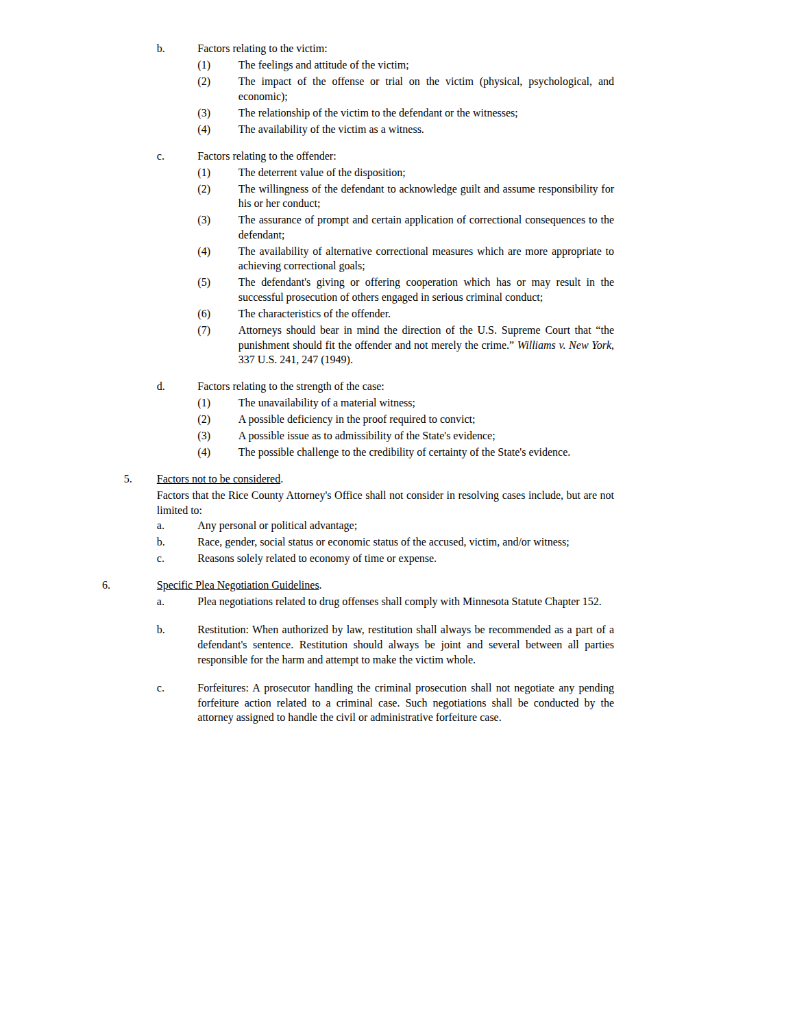b.
Factors relating to the victim:
(1)
The feelings and attitude of the victim;
(2)
The impact of the offense or trial on the victim (physical, psychological, and economic);
(3)
The relationship of the victim to the defendant or the witnesses;
(4)
The availability of the victim as a witness.
c.
Factors relating to the offender:
(1)
The deterrent value of the disposition;
(2)
The willingness of the defendant to acknowledge guilt and assume responsibility for his or her conduct;
(3)
The assurance of prompt and certain application of correctional consequences to the defendant;
(4)
The availability of alternative correctional measures which are more appropriate to achieving correctional goals;
(5)
The defendant's giving or offering cooperation which has or may result in the successful prosecution of others engaged in serious criminal conduct;
(6)
The characteristics of the offender.
(7)
Attorneys should bear in mind the direction of the U.S. Supreme Court that “the punishment should fit the offender and not merely the crime.” Williams v. New York, 337 U.S. 241, 247 (1949).
d.
Factors relating to the strength of the case:
(1)
The unavailability of a material witness;
(2)
A possible deficiency in the proof required to convict;
(3)
A possible issue as to admissibility of the State's evidence;
(4)
The possible challenge to the credibility of certainty of the State's evidence.
5.
Factors not to be considered.
Factors that the Rice County Attorney's Office shall not consider in resolving cases include, but are not limited to:
a.
Any personal or political advantage;
b.
Race, gender, social status or economic status of the accused, victim, and/or witness;
c.
Reasons solely related to economy of time or expense.
6.
Specific Plea Negotiation Guidelines.
a.
Plea negotiations related to drug offenses shall comply with Minnesota Statute Chapter 152.
b.
Restitution: When authorized by law, restitution shall always be recommended as a part of a defendant's sentence. Restitution should always be joint and several between all parties responsible for the harm and attempt to make the victim whole.
c.
Forfeitures: A prosecutor handling the criminal prosecution shall not negotiate any pending forfeiture action related to a criminal case. Such negotiations shall be conducted by the attorney assigned to handle the civil or administrative forfeiture case.